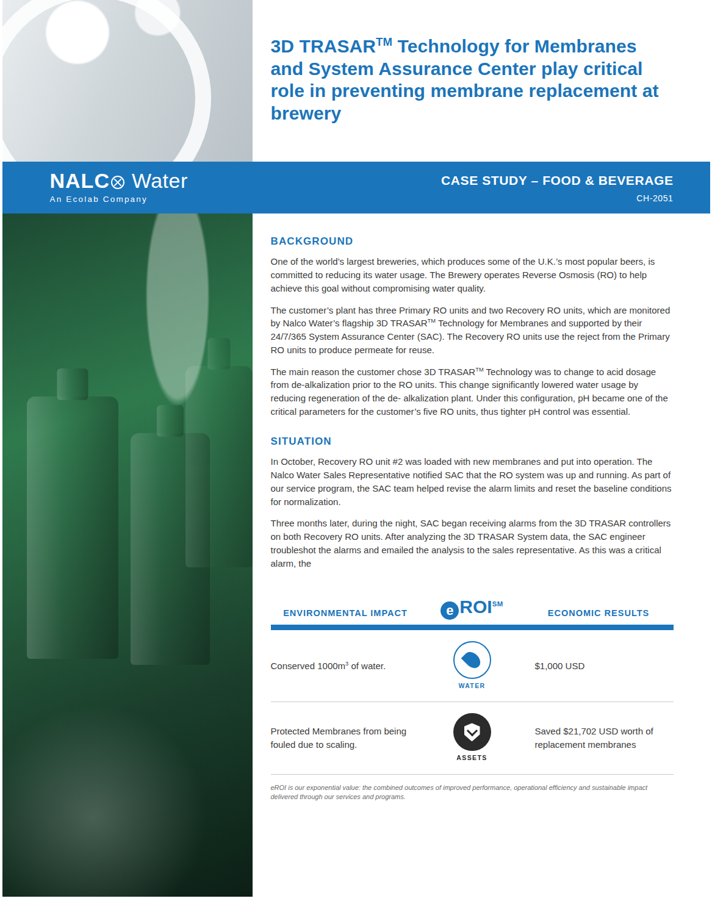3D TRASARTM Technology for Membranes and System Assurance Center play critical role in preventing membrane replacement at brewery
NALC Water
An Ecolab Company
CASE STUDY – FOOD & BEVERAGE
CH-2051
Background
One of the world’s largest breweries, which produces some of the U.K.’s most popular beers, is committed to reducing its water usage. The Brewery operates Reverse Osmosis (RO) to help achieve this goal without compromising water quality.
The customer’s plant has three Primary RO units and two Recovery RO units, which are monitored by Nalco Water’s flagship 3D TRASARTM Technology for Membranes and supported by their 24/7/365 System Assurance Center (SAC). The Recovery RO units use the reject from the Primary RO units to produce permeate for reuse.
The main reason the customer chose 3D TRASARTM Technology was to change to acid dosage from de-alkalization prior to the RO units. This change significantly lowered water usage by reducing regeneration of the de- alkalization plant. Under this configuration, pH became one of the critical parameters for the customer’s five RO units, thus tighter pH control was essential.
Situation
In October, Recovery RO unit #2 was loaded with new membranes and put into operation. The Nalco Water Sales Representative notified SAC that the RO system was up and running. As part of our service program, the SAC team helped revise the alarm limits and reset the baseline conditions for normalization.
Three months later, during the night, SAC began receiving alarms from the 3D TRASAR controllers on both Recovery RO units. After analyzing the 3D TRASAR System data, the SAC engineer troubleshot the alarms and emailed the analysis to the sales representative. As this was a critical alarm, the
Environmental Impact
e ROISM
Economic Results
Conserved 1000m3 of water.
WATER
$1,000 USD
Protected Membranes from being fouled due to scaling.
ASSETS
Saved $21,702 USD worth of replacement membranes
eROI is our exponential value: the combined outcomes of improved performance, operational efficiency and sustainable impact delivered through our services and programs.